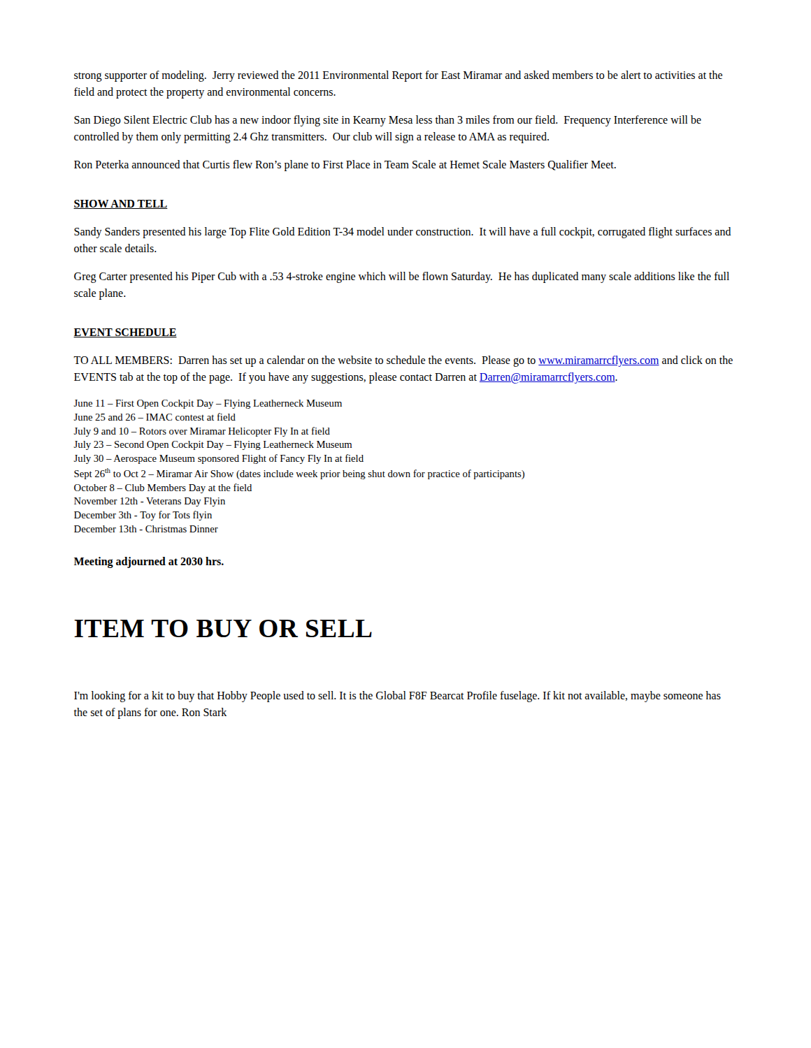strong supporter of modeling. Jerry reviewed the 2011 Environmental Report for East Miramar and asked members to be alert to activities at the field and protect the property and environmental concerns.
San Diego Silent Electric Club has a new indoor flying site in Kearny Mesa less than 3 miles from our field. Frequency Interference will be controlled by them only permitting 2.4 Ghz transmitters. Our club will sign a release to AMA as required.
Ron Peterka announced that Curtis flew Ron’s plane to First Place in Team Scale at Hemet Scale Masters Qualifier Meet.
SHOW AND TELL
Sandy Sanders presented his large Top Flite Gold Edition T-34 model under construction. It will have a full cockpit, corrugated flight surfaces and other scale details.
Greg Carter presented his Piper Cub with a .53 4-stroke engine which will be flown Saturday. He has duplicated many scale additions like the full scale plane.
EVENT SCHEDULE
TO ALL MEMBERS: Darren has set up a calendar on the website to schedule the events. Please go to www.miramarrcflyers.com and click on the EVENTS tab at the top of the page. If you have any suggestions, please contact Darren at Darren@miramarrcflyers.com.
June 11 – First Open Cockpit Day – Flying Leatherneck Museum
June 25 and 26 – IMAC contest at field
July 9 and 10 – Rotors over Miramar Helicopter Fly In at field
July 23 – Second Open Cockpit Day – Flying Leatherneck Museum
July 30 – Aerospace Museum sponsored Flight of Fancy Fly In at field
Sept 26th to Oct 2 – Miramar Air Show (dates include week prior being shut down for practice of participants)
October 8 – Club Members Day at the field
November 12th - Veterans Day Flyin
December 3th - Toy for Tots flyin
December 13th - Christmas Dinner
Meeting adjourned at 2030 hrs.
ITEM TO BUY OR SELL
I'm looking for a kit to buy that Hobby People used to sell. It is the Global F8F Bearcat Profile fuselage. If kit not available, maybe someone has the set of plans for one. Ron Stark